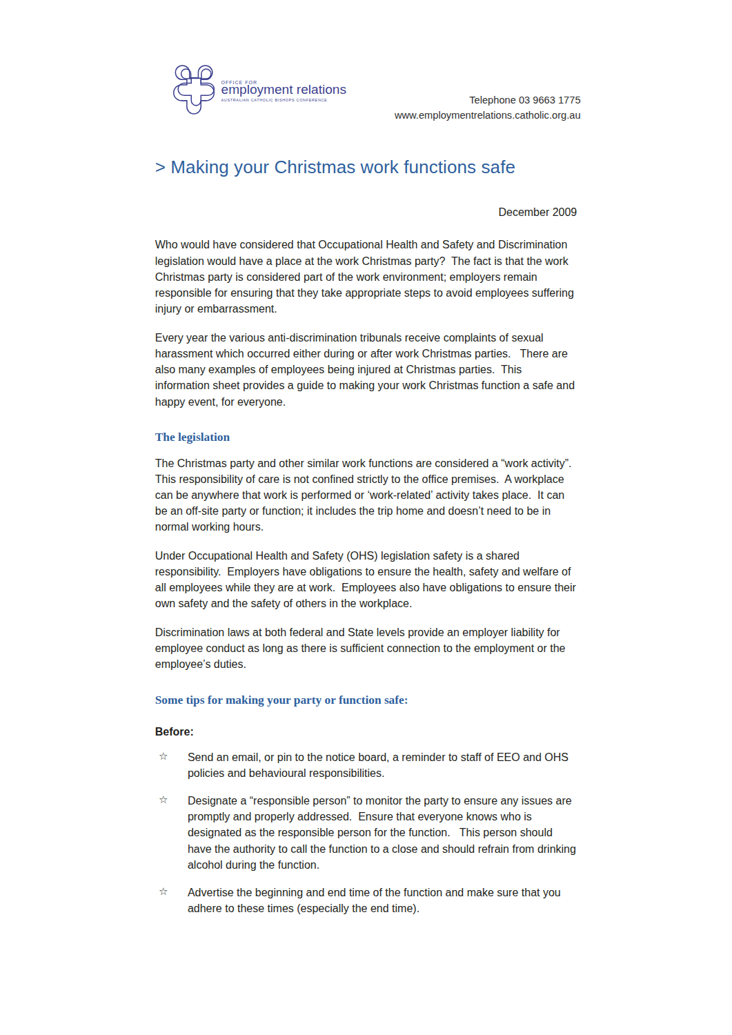employment relations OFFICE FOR AUSTRALIAN CATHOLIC BISHOPS CONFERENCE
Telephone 03 9663 1775
www.employmentrelations.catholic.org.au
> Making your Christmas work functions safe
December 2009
Who would have considered that Occupational Health and Safety and Discrimination legislation would have a place at the work Christmas party? The fact is that the work Christmas party is considered part of the work environment; employers remain responsible for ensuring that they take appropriate steps to avoid employees suffering injury or embarrassment.
Every year the various anti-discrimination tribunals receive complaints of sexual harassment which occurred either during or after work Christmas parties. There are also many examples of employees being injured at Christmas parties. This information sheet provides a guide to making your work Christmas function a safe and happy event, for everyone.
The legislation
The Christmas party and other similar work functions are considered a “work activity”. This responsibility of care is not confined strictly to the office premises. A workplace can be anywhere that work is performed or ‘work-related’ activity takes place. It can be an off-site party or function; it includes the trip home and doesn’t need to be in normal working hours.
Under Occupational Health and Safety (OHS) legislation safety is a shared responsibility. Employers have obligations to ensure the health, safety and welfare of all employees while they are at work. Employees also have obligations to ensure their own safety and the safety of others in the workplace.
Discrimination laws at both federal and State levels provide an employer liability for employee conduct as long as there is sufficient connection to the employment or the employee’s duties.
Some tips for making your party or function safe:
Before:
Send an email, or pin to the notice board, a reminder to staff of EEO and OHS policies and behavioural responsibilities.
Designate a “responsible person” to monitor the party to ensure any issues are promptly and properly addressed. Ensure that everyone knows who is designated as the responsible person for the function. This person should have the authority to call the function to a close and should refrain from drinking alcohol during the function.
Advertise the beginning and end time of the function and make sure that you adhere to these times (especially the end time).